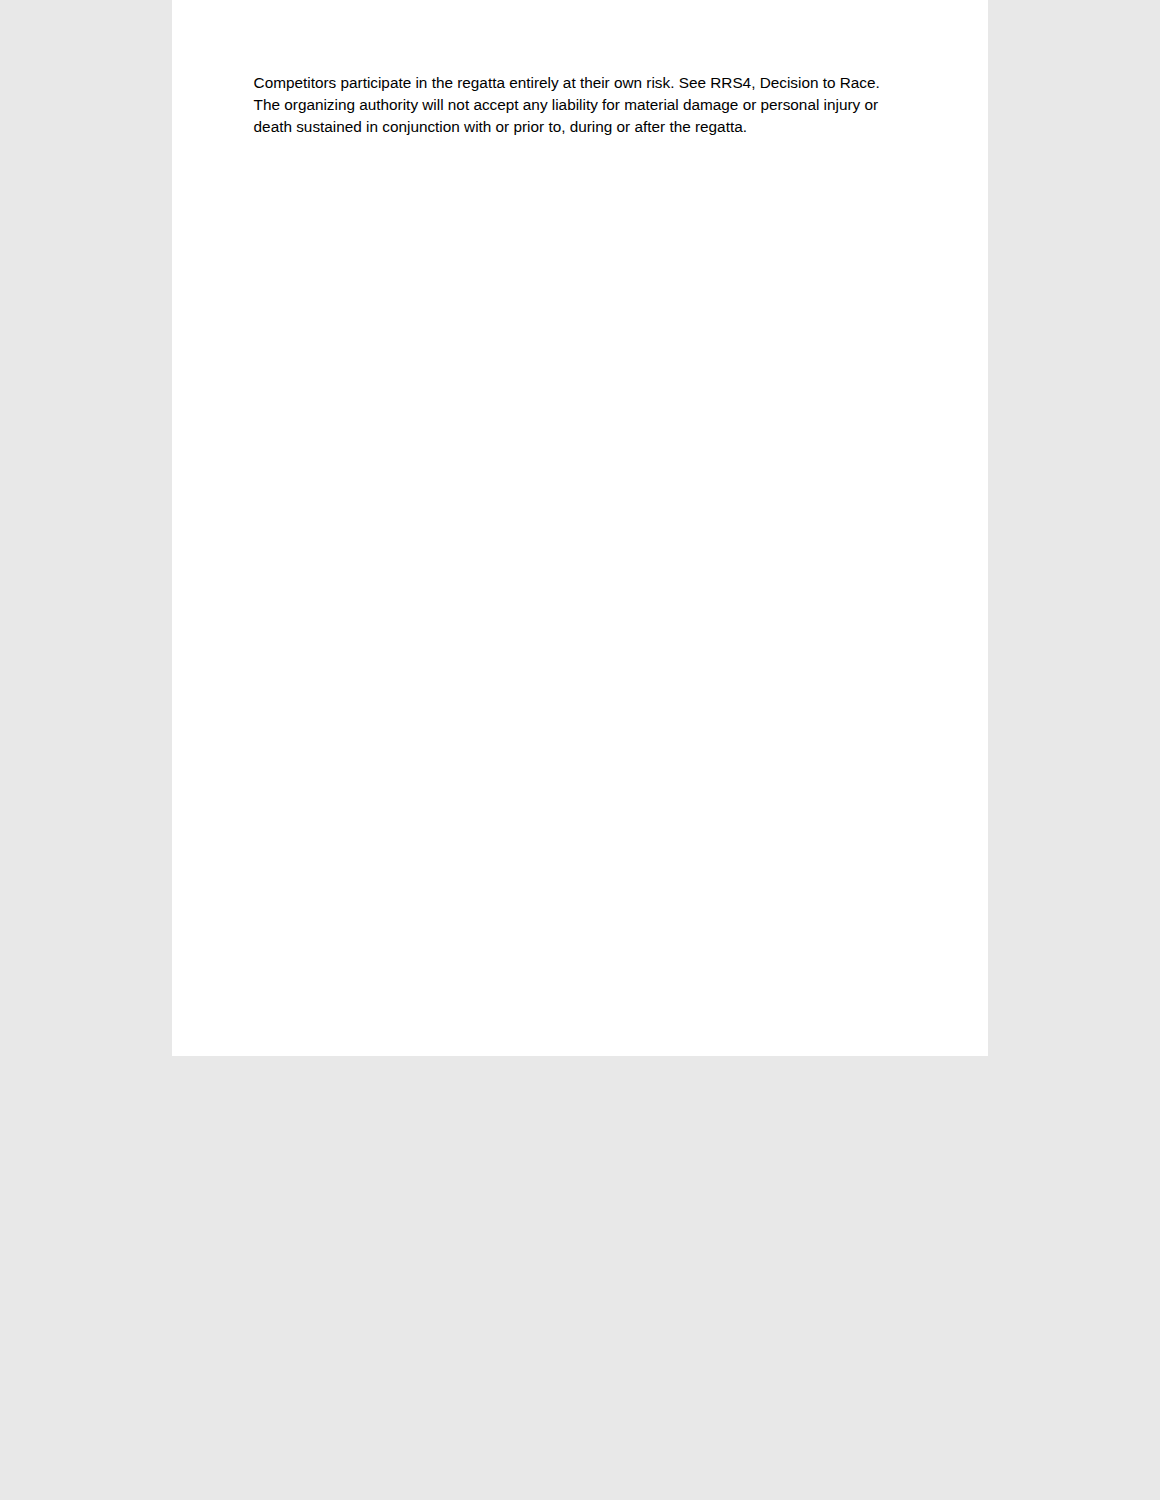Competitors participate in the regatta entirely at their own risk. See RRS4, Decision to Race. The organizing authority will not accept any liability for material damage or personal injury or death sustained in conjunction with or prior to, during or after the regatta.